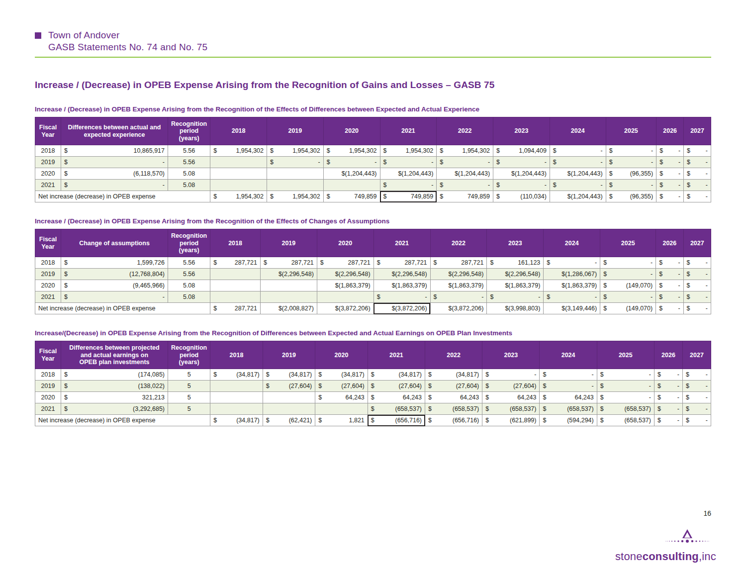Town of Andover
GASB Statements No. 74 and No. 75
Increase / (Decrease) in OPEB Expense Arising from the Recognition of Gains and Losses – GASB 75
Increase / (Decrease) in OPEB Expense Arising from the Recognition of the Effects of Differences between Expected and Actual Experience
| Fiscal Year | Differences between actual and expected experience | Recognition period (years) | 2018 | 2019 | 2020 | 2021 | 2022 | 2023 | 2024 | 2025 | 2026 | 2027 |
| --- | --- | --- | --- | --- | --- | --- | --- | --- | --- | --- | --- | --- |
| 2018 | $ 10,865,917 | 5.56 | $ 1,954,302 | $ 1,954,302 | $ 1,954,302 | $ 1,954,302 | $ 1,954,302 | $ 1,094,409 | $ - | $ - | $ - | $ - |
| 2019 | $ - | 5.56 | | $ - | $ - | $ - | $ - | $ - | $ - | $ - | $ - | $ - |
| 2020 | $ (6,118,570) | 5.08 | | | $(1,204,443) | $(1,204,443) | $(1,204,443) | $(1,204,443) | $(1,204,443) | $ (96,355) | $ - | $ - |
| 2021 | $ - | 5.08 | | | | $ - | $ - | $ - | $ - | $ - | $ - | $ - |
| Net increase (decrease) in OPEB expense | $ 1,954,302 | $ 1,954,302 | $ 749,859 | $ 749,859 | $ 749,859 | $ (110,034) | $(1,204,443) | $ (96,355) | $ - | $ - |
Increase / (Decrease) in OPEB Expense Arising from the Recognition of the Effects of Changes of Assumptions
| Fiscal Year | Change of assumptions | Recognition period (years) | 2018 | 2019 | 2020 | 2021 | 2022 | 2023 | 2024 | 2025 | 2026 | 2027 |
| --- | --- | --- | --- | --- | --- | --- | --- | --- | --- | --- | --- | --- |
| 2018 | $ 1,599,726 | 5.56 | $ 287,721 | $ 287,721 | $ 287,721 | $ 287,721 | $ 287,721 | $ 161,123 | $ - | $ - | $ - | $ - |
| 2019 | $ (12,768,804) | 5.56 | | $(2,296,548) | $(2,296,548) | $(2,296,548) | $(2,296,548) | $(2,296,548) | $(1,286,067) | $ - | $ - | $ - |
| 2020 | $ (9,465,966) | 5.08 | | | $(1,863,379) | $(1,863,379) | $(1,863,379) | $(1,863,379) | $(1,863,379) | $ (149,070) | $ - | $ - |
| 2021 | $ - | 5.08 | | | | $ - | $ - | $ - | $ - | $ - | $ - | $ - |
| Net increase (decrease) in OPEB expense | $ 287,721 | $(2,008,827) | $(3,872,206) | $(3,872,206) | $(3,872,206) | $(3,998,803) | $(3,149,446) | $ (149,070) | $ - | $ - |
Increase/(Decrease) in OPEB Expense Arising from the Recognition of Differences between Expected and Actual Earnings on OPEB Plan Investments
| Fiscal Year | Differences between projected and actual earnings on OPEB plan investments | Recognition period (years) | 2018 | 2019 | 2020 | 2021 | 2022 | 2023 | 2024 | 2025 | 2026 | 2027 |
| --- | --- | --- | --- | --- | --- | --- | --- | --- | --- | --- | --- | --- |
| 2018 | $ (174,085) | 5 | $ (34,817) | $ (34,817) | $ (34,817) | $ (34,817) | $ (34,817) | $ - | $ - | $ - | $ - | $ - |
| 2019 | $ (138,022) | 5 | | $ (27,604) | $ (27,604) | $ (27,604) | $ (27,604) | $ (27,604) | $ - | $ - | $ - | $ - |
| 2020 | $ 321,213 | 5 | | | $ 64,243 | $ 64,243 | $ 64,243 | $ 64,243 | $ 64,243 | $ - | $ - | $ - |
| 2021 | $ (3,292,685) | 5 | | | | $ (658,537) | $ (658,537) | $ (658,537) | $ (658,537) | $ (658,537) | $ - | $ - |
| Net increase (decrease) in OPEB expense | $ (34,817) | $ (62,421) | $ 1,821 | $ (656,716) | $ (656,716) | $ (621,899) | $ (594,294) | $ (658,537) | $ - | $ - |
16
stone consulting,inc